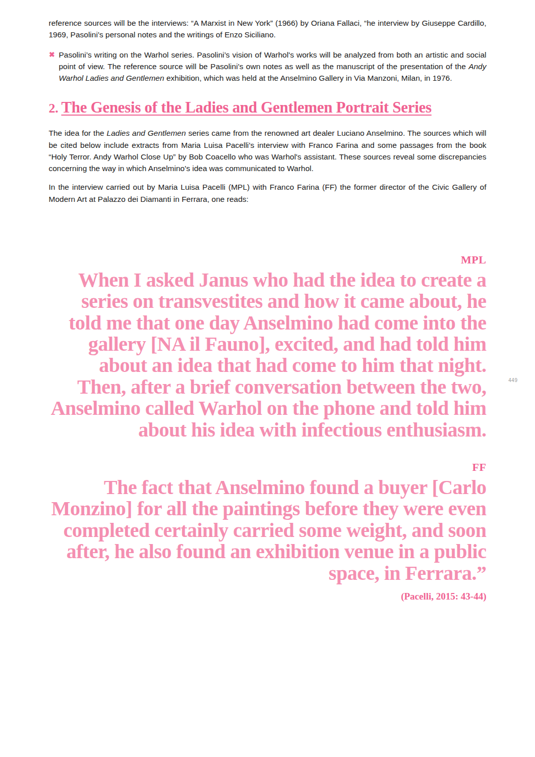reference sources will be the interviews: “A Marxist in New York” (1966) by Oriana Fallaci, “he interview by Giuseppe Cardillo, 1969, Pasolini’s personal notes and the writings of Enzo Siciliano.
✖Pasolini’s writing on the Warhol series. Pasolini’s vision of Warhol's works will be analyzed from both an artistic and social point of view. The reference source will be Pasolini’s own notes as well as the manuscript of the presentation of the Andy Warhol Ladies and Gentlemen exhibition, which was held at the Anselmino Gallery in Via Manzoni, Milan, in 1976.
2. The Genesis of the Ladies and Gentlemen Portrait Series
The idea for the Ladies and Gentlemen series came from the renowned art dealer Luciano Anselmino. The sources which will be cited below include extracts from Maria Luisa Pacelli’s interview with Franco Farina and some passages from the book “Holy Terror. Andy Warhol Close Up” by Bob Coacello who was Warhol's assistant. These sources reveal some discrepancies concerning the way in which Anselmino's idea was communicated to Warhol.
In the interview carried out by Maria Luisa Pacelli (MPL) with Franco Farina (FF) the former director of the Civic Gallery of Modern Art at Palazzo dei Diamanti in Ferrara, one reads:
MPL
When I asked Janus who had the idea to create a series on transvestites and how it came about, he told me that one day Anselmino had come into the gallery [NA il Fauno], excited, and had told him about an idea that had come to him that night. Then, after a brief conversation between the two, Anselmino called Warhol on the phone and told him about his idea with infectious enthusiasm.
FF
The fact that Anselmino found a buyer [Carlo Monzino] for all the paintings before they were even completed certainly carried some weight, and soon after, he also found an exhibition venue in a public space, in Ferrara.”
(Pacelli, 2015: 43-44)
449